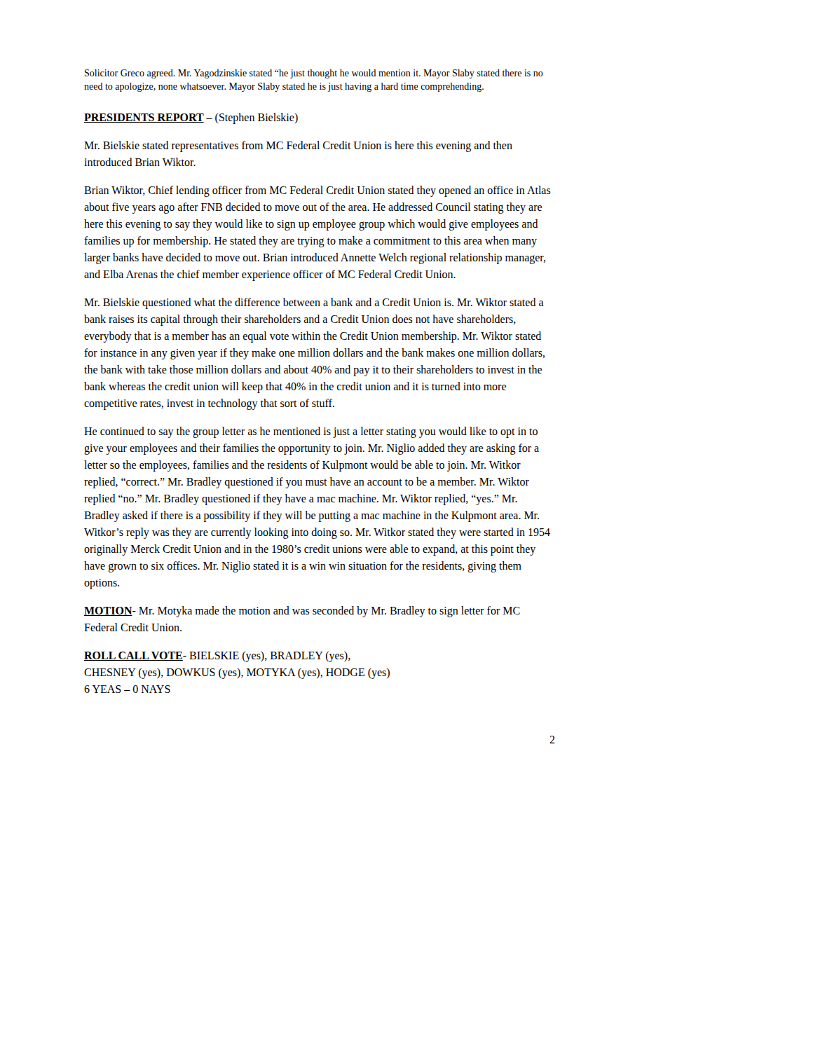Solicitor Greco agreed. Mr. Yagodzinskie stated “he just thought he would mention it. Mayor Slaby stated there is no need to apologize, none whatsoever. Mayor Slaby stated he is just having a hard time comprehending.
PRESIDENTS REPORT – (Stephen Bielskie)
Mr. Bielskie stated representatives from MC Federal Credit Union is here this evening and then introduced Brian Wiktor.
Brian Wiktor, Chief lending officer from MC Federal Credit Union stated they opened an office in Atlas about five years ago after FNB decided to move out of the area. He addressed Council stating they are here this evening to say they would like to sign up employee group which would give employees and families up for membership. He stated they are trying to make a commitment to this area when many larger banks have decided to move out. Brian introduced Annette Welch regional relationship manager, and Elba Arenas the chief member experience officer of MC Federal Credit Union.
Mr. Bielskie questioned what the difference between a bank and a Credit Union is. Mr. Wiktor stated a bank raises its capital through their shareholders and a Credit Union does not have shareholders, everybody that is a member has an equal vote within the Credit Union membership. Mr. Wiktor stated for instance in any given year if they make one million dollars and the bank makes one million dollars, the bank with take those million dollars and about 40% and pay it to their shareholders to invest in the bank whereas the credit union will keep that 40% in the credit union and it is turned into more competitive rates, invest in technology that sort of stuff.
He continued to say the group letter as he mentioned is just a letter stating you would like to opt in to give your employees and their families the opportunity to join. Mr. Niglio added they are asking for a letter so the employees, families and the residents of Kulpmont would be able to join. Mr. Witkor replied, “correct.” Mr. Bradley questioned if you must have an account to be a member. Mr. Wiktor replied “no.” Mr. Bradley questioned if they have a mac machine. Mr. Wiktor replied, “yes.” Mr. Bradley asked if there is a possibility if they will be putting a mac machine in the Kulpmont area. Mr. Witkor’s reply was they are currently looking into doing so. Mr. Witkor stated they were started in 1954 originally Merck Credit Union and in the 1980’s credit unions were able to expand, at this point they have grown to six offices. Mr. Niglio stated it is a win win situation for the residents, giving them options.
MOTION- Mr. Motyka made the motion and was seconded by Mr. Bradley to sign letter for MC Federal Credit Union.
ROLL CALL VOTE- BIELSKIE (yes), BRADLEY (yes),
CHESNEY (yes), DOWKUS (yes), MOTYKA (yes), HODGE (yes)
6 YEAS – 0 NAYS
2